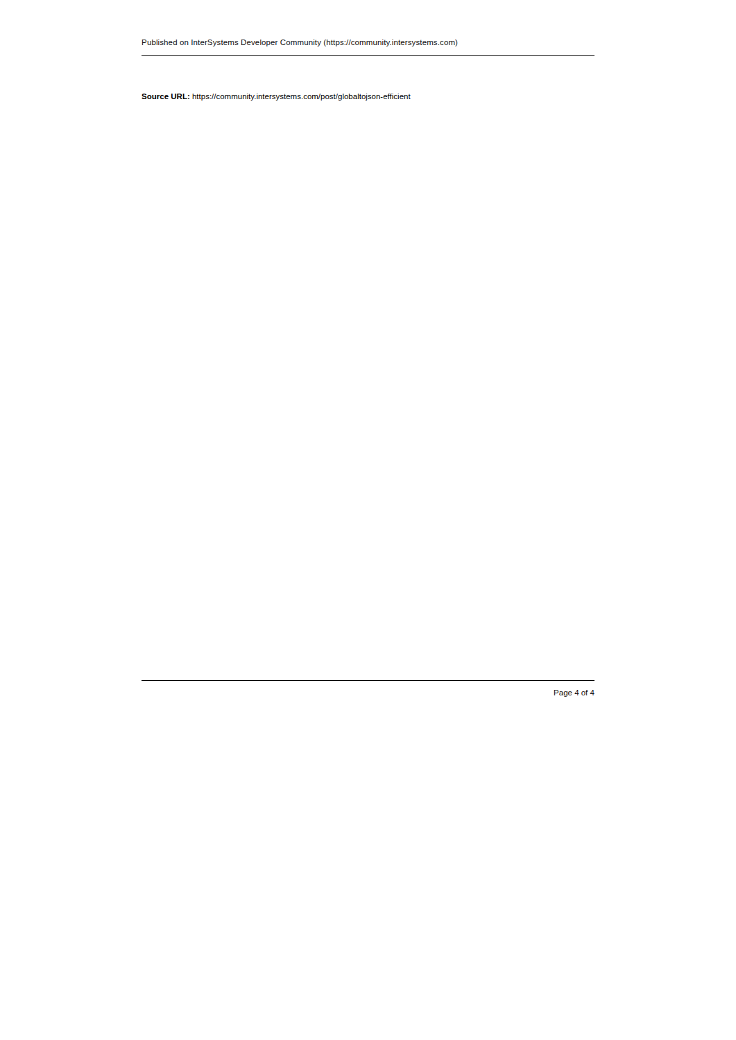Published on InterSystems Developer Community (https://community.intersystems.com)
Source URL: https://community.intersystems.com/post/globaltojson-efficient
Page 4 of 4